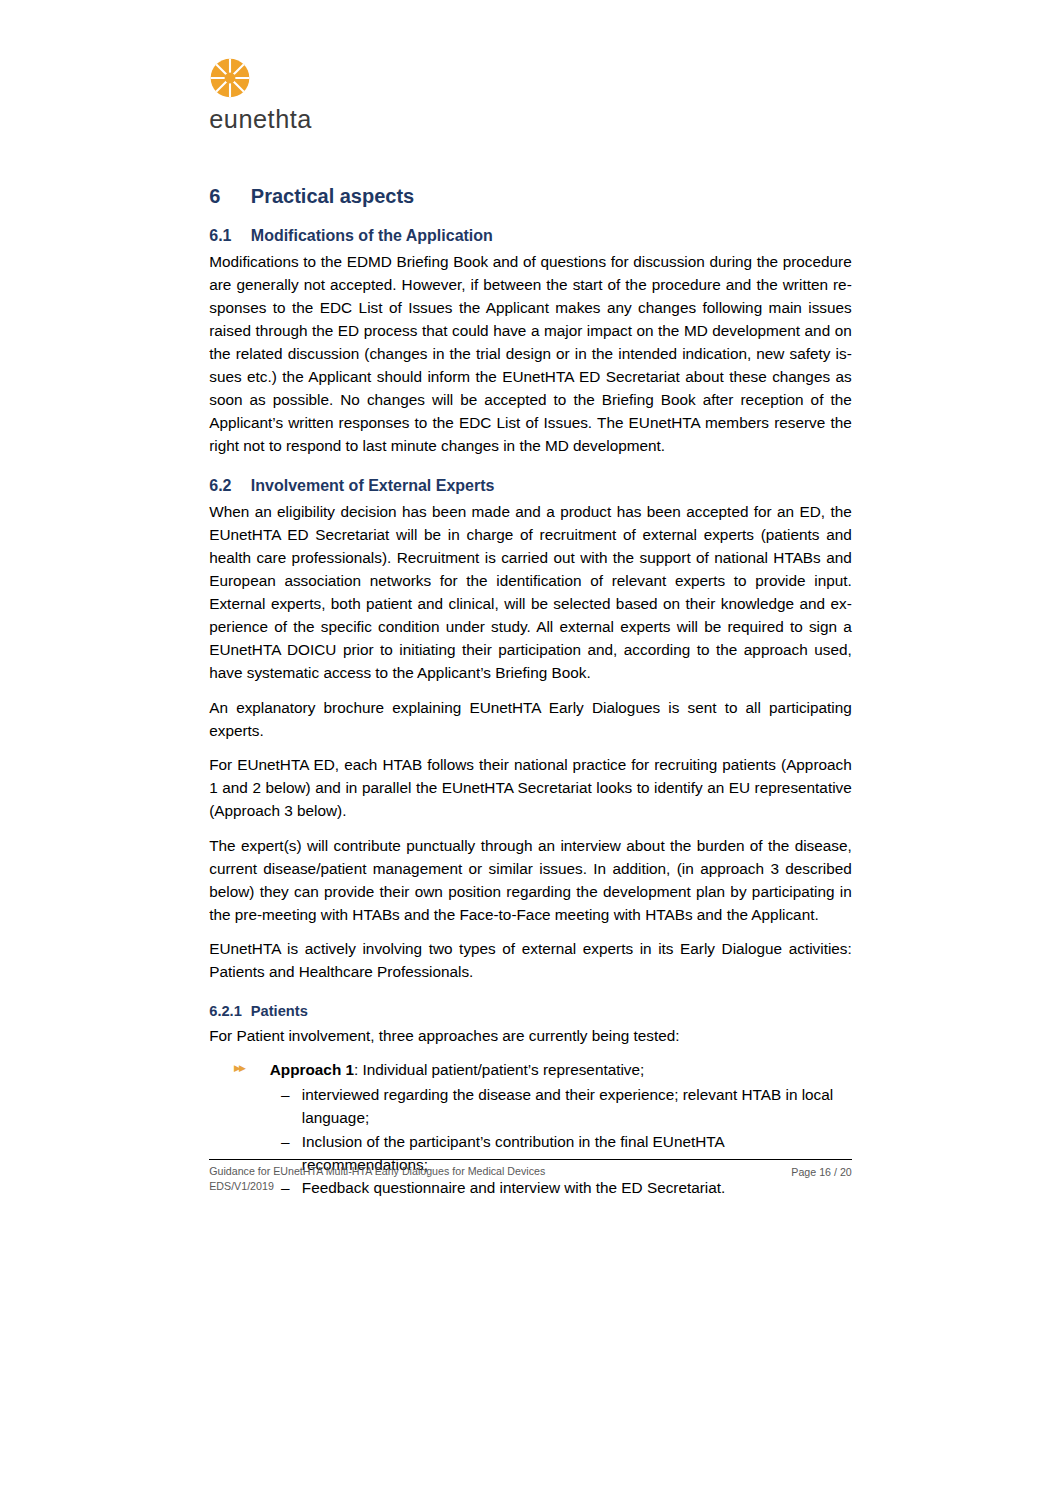eu nethta
6 Practical aspects
6.1 Modifications of the Application
Modifications to the EDMD Briefing Book and of questions for discussion during the procedure are generally not accepted. However, if between the start of the procedure and the written responses to the EDC List of Issues the Applicant makes any changes following main issues raised through the ED process that could have a major impact on the MD development and on the related discussion (changes in the trial design or in the intended indication, new safety issues etc.) the Applicant should inform the EUnetHTA ED Secretariat about these changes as soon as possible. No changes will be accepted to the Briefing Book after reception of the Applicant’s written responses to the EDC List of Issues. The EUnetHTA members reserve the right not to respond to last minute changes in the MD development.
6.2 Involvement of External Experts
When an eligibility decision has been made and a product has been accepted for an ED, the EUnetHTA ED Secretariat will be in charge of recruitment of external experts (patients and health care professionals). Recruitment is carried out with the support of national HTABs and European association networks for the identification of relevant experts to provide input. External experts, both patient and clinical, will be selected based on their knowledge and experience of the specific condition under study. All external experts will be required to sign a EUnetHTA DOICU prior to initiating their participation and, according to the approach used, have systematic access to the Applicant’s Briefing Book.
An explanatory brochure explaining EUnetHTA Early Dialogues is sent to all participating experts.
For EUnetHTA ED, each HTAB follows their national practice for recruiting patients (Approach 1 and 2 below) and in parallel the EUnetHTA Secretariat looks to identify an EU representative (Approach 3 below).
The expert(s) will contribute punctually through an interview about the burden of the disease, current disease/patient management or similar issues. In addition, (in approach 3 described below) they can provide their own position regarding the development plan by participating in the pre-meeting with HTABs and the Face-to-Face meeting with HTABs and the Applicant.
EUnetHTA is actively involving two types of external experts in its Early Dialogue activities: Patients and Healthcare Professionals.
6.2.1 Patients
For Patient involvement, three approaches are currently being tested:
Approach 1: Individual patient/patient’s representative;
interviewed regarding the disease and their experience; relevant HTAB in local language;
Inclusion of the participant’s contribution in the final EUnetHTA recommendations;
Feedback questionnaire and interview with the ED Secretariat.
Guidance for EUnetHTA Multi-HTA Early Dialogues for Medical Devices
EDS/V1/2019
Page 16 / 20